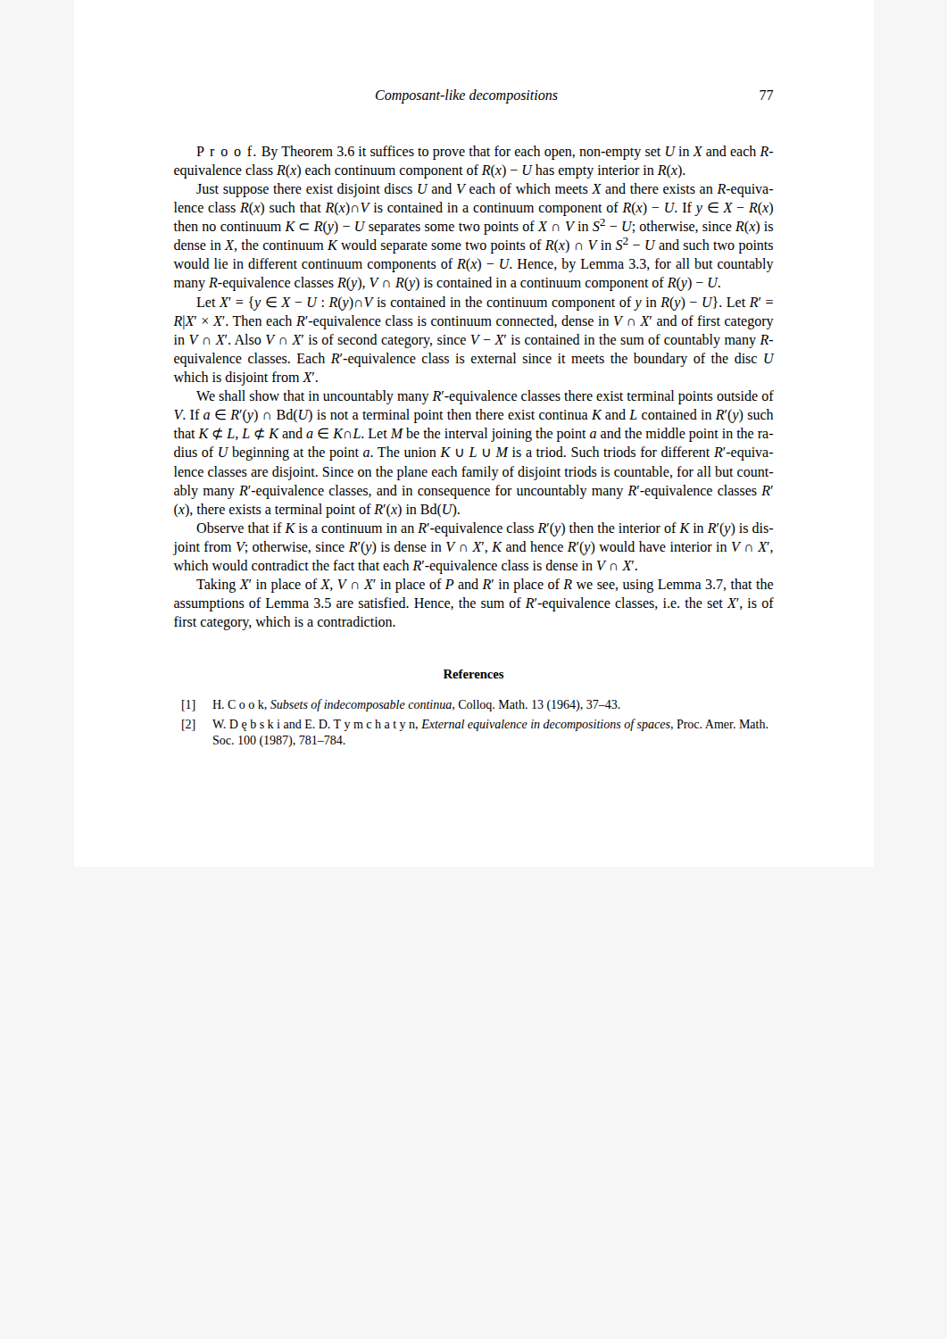Composant-like decompositions 77
P r o o f. By Theorem 3.6 it suffices to prove that for each open, non-empty set U in X and each R-equivalence class R(x) each continuum component of R(x) − U has empty interior in R(x).
Just suppose there exist disjoint discs U and V each of which meets X and there exists an R-equivalence class R(x) such that R(x)∩V is contained in a continuum component of R(x) − U. If y ∈ X − R(x) then no continuum K ⊂ R(y) − U separates some two points of X ∩ V in S2 − U; otherwise, since R(x) is dense in X, the continuum K would separate some two points of R(x) ∩ V in S2 − U and such two points would lie in different continuum components of R(x) − U. Hence, by Lemma 3.3, for all but countably many R-equivalence classes R(y), V ∩ R(y) is contained in a continuum component of R(y) − U.
Let X′ = {y ∈ X − U : R(y)∩V is contained in the continuum component of y in R(y) − U}. Let R′ = R|X′ × X′. Then each R′-equivalence class is continuum connected, dense in V ∩ X′ and of first category in V ∩ X′. Also V ∩ X′ is of second category, since V − X′ is contained in the sum of countably many R-equivalence classes. Each R′-equivalence class is external since it meets the boundary of the disc U which is disjoint from X′.
We shall show that in uncountably many R′-equivalence classes there exist terminal points outside of V. If a ∈ R′(y) ∩ Bd(U) is not a terminal point then there exist continua K and L contained in R′(y) such that K ⊄ L, L ⊄ K and a ∈ K∩L. Let M be the interval joining the point a and the middle point in the radius of U beginning at the point a. The union K ∪ L ∪ M is a triod. Such triods for different R′-equivalence classes are disjoint. Since on the plane each family of disjoint triods is countable, for all but countably many R′-equivalence classes, and in consequence for uncountably many R′-equivalence classes R′(x), there exists a terminal point of R′(x) in Bd(U).
Observe that if K is a continuum in an R′-equivalence class R′(y) then the interior of K in R′(y) is disjoint from V; otherwise, since R′(y) is dense in V ∩ X′, K and hence R′(y) would have interior in V ∩ X′, which would contradict the fact that each R′-equivalence class is dense in V ∩ X′.
Taking X′ in place of X, V ∩ X′ in place of P and R′ in place of R we see, using Lemma 3.7, that the assumptions of Lemma 3.5 are satisfied. Hence, the sum of R′-equivalence classes, i.e. the set X′, is of first category, which is a contradiction.
References
[1] H. C o o k, Subsets of indecomposable continua, Colloq. Math. 13 (1964), 37–43.
[2] W. D ę b s k i and E. D. T y m c h a t y n, External equivalence in decompositions of spaces, Proc. Amer. Math. Soc. 100 (1987), 781–784.